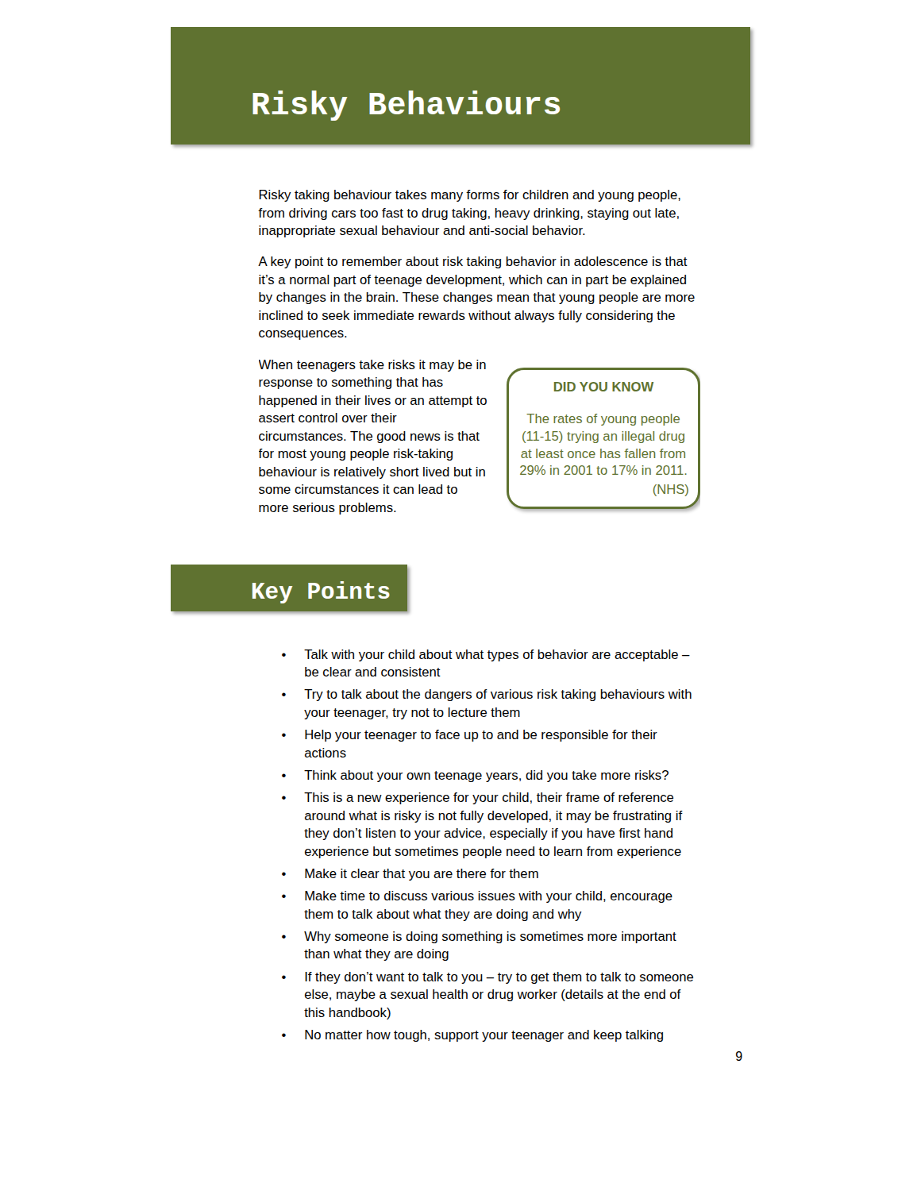Risky Behaviours
Risky taking behaviour takes many forms for children and young people, from driving cars too fast to drug taking, heavy drinking, staying out late, inappropriate sexual behaviour and anti-social behavior.
A key point to remember about risk taking behavior in adolescence is that it’s a normal part of teenage development, which can in part be explained by changes in the brain. These changes mean that young people are more inclined to seek immediate rewards without always fully considering the consequences.
DID YOU KNOW
The rates of young people (11-15) trying an illegal drug at least once has fallen from 29% in 2001 to 17% in 2011.
(NHS)
When teenagers take risks it may be in response to something that has happened in their lives or an attempt to assert control over their circumstances. The good news is that for most young people risk-taking behaviour is relatively short lived but in some circumstances it can lead to more serious problems.
Key Points
Talk with your child about what types of behavior are acceptable – be clear and consistent
Try to talk about the dangers of various risk taking behaviours with your teenager, try not to lecture them
Help your teenager to face up to and be responsible for their actions
Think about your own teenage years, did you take more risks?
This is a new experience for your child, their frame of reference around what is risky is not fully developed, it may be frustrating if they don’t listen to your advice, especially if you have first hand experience but sometimes people need to learn from experience
Make it clear that you are there for them
Make time to discuss various issues with your child, encourage them to talk about what they are doing and why
Why someone is doing something is sometimes more important than what they are doing
If they don’t want to talk to you – try to get them to talk to someone else, maybe a sexual health or drug worker (details at the end of this handbook)
No matter how tough, support your teenager and keep talking
9